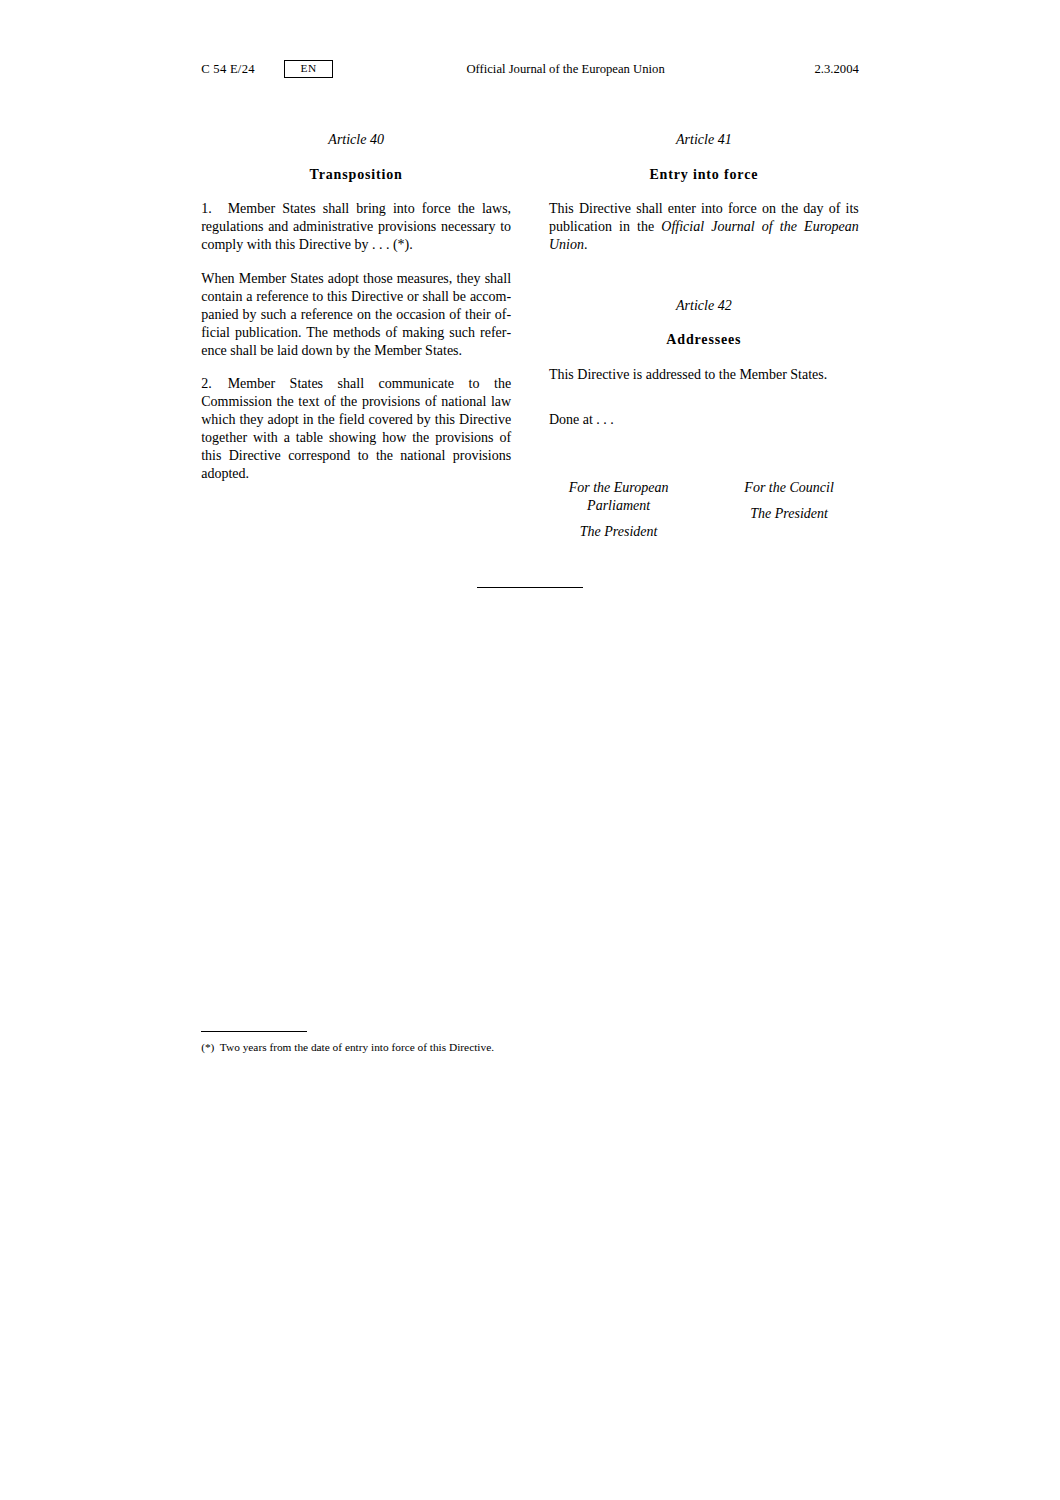C 54 E/24
EN
Official Journal of the European Union
2.3.2004
Article 40
Transposition
1. Member States shall bring into force the laws, regulations and administrative provisions necessary to comply with this Directive by . . . (*).
When Member States adopt those measures, they shall contain a reference to this Directive or shall be accompanied by such a reference on the occasion of their official publication. The methods of making such reference shall be laid down by the Member States.
2. Member States shall communicate to the Commission the text of the provisions of national law which they adopt in the field covered by this Directive together with a table showing how the provisions of this Directive correspond to the national provisions adopted.
Article 41
Entry into force
This Directive shall enter into force on the day of its publication in the Official Journal of the European Union.
Article 42
Addressees
This Directive is addressed to the Member States.
Done at . . .
For the European Parliament
The President
For the Council
The President
(*) Two years from the date of entry into force of this Directive.